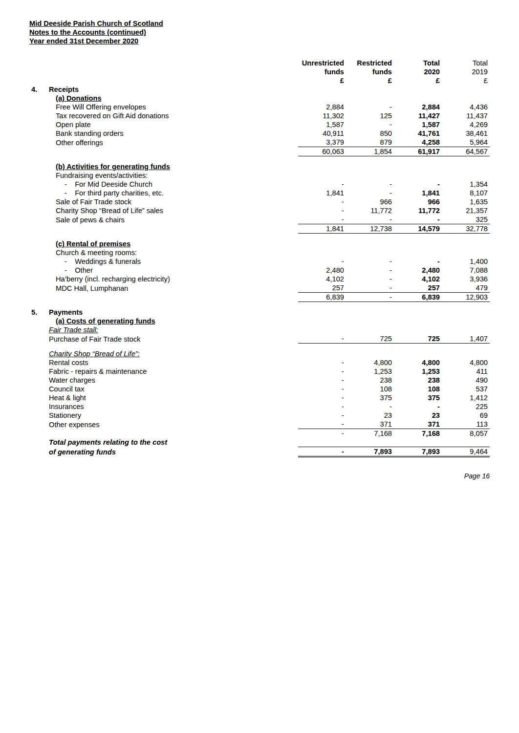Mid Deeside Parish Church of Scotland
Notes to the Accounts (continued)
Year ended 31st December 2020
| | | Unrestricted | Restricted | Total | Total |
| | | funds | funds | 2020 | 2019 |
| | | £ | £ | £ | £ |
| 4. | Receipts | | | | |
| | (a) Donations | | | | |
| | Free Will Offering envelopes | 2,884 | - | 2,884 | 4,436 |
| | Tax recovered on Gift Aid donations | 11,302 | 125 | 11,427 | 11,437 |
| | Open plate | 1,587 | - | 1,587 | 4,269 |
| | Bank standing orders | 40,911 | 850 | 41,761 | 38,461 |
| | Other offerings | 3,379 | 879 | 4,258 | 5,964 |
| | | 60,063 | 1,854 | 61,917 | 64,567 |
| | (b) Activities for generating funds | | | | |
| | Fundraising events/activities: | | | | |
| | - For Mid Deeside Church | - | - | - | 1,354 |
| | - For third party charities, etc. | 1,841 | - | 1,841 | 8,107 |
| | Sale of Fair Trade stock | - | 966 | 966 | 1,635 |
| | Charity Shop “Bread of Life” sales | - | 11,772 | 11,772 | 21,357 |
| | Sale of pews & chairs | - | - | - | 325 |
| | | 1,841 | 12,738 | 14,579 | 32,778 |
| | (c) Rental of premises | | | | |
| | Church & meeting rooms: | | | | |
| | - Weddings & funerals | - | - | - | 1,400 |
| | - Other | 2,480 | - | 2,480 | 7,088 |
| | Ha’berry (incl. recharging electricity) | 4,102 | - | 4,102 | 3,936 |
| | MDC Hall, Lumphanan | 257 | - | 257 | 479 |
| | | 6,839 | - | 6,839 | 12,903 |
| 5. | Payments | | | | |
| | (a) Costs of generating funds | | | | |
| | Fair Trade stall: | | | | |
| | Purchase of Fair Trade stock | - | 725 | 725 | 1,407 |
| | Charity Shop “Bread of Life”: | | | | |
| | Rental costs | - | 4,800 | 4,800 | 4,800 |
| | Fabric - repairs & maintenance | - | 1,253 | 1,253 | 411 |
| | Water charges | - | 238 | 238 | 490 |
| | Council tax | - | 108 | 108 | 537 |
| | Heat & light | - | 375 | 375 | 1,412 |
| | Insurances | - | - | - | 225 |
| | Stationery | - | 23 | 23 | 69 |
| | Other expenses | - | 371 | 371 | 113 |
| | | - | 7,168 | 7,168 | 8,057 |
| | Total payments relating to the cost | | | | |
| | of generating funds | - | 7,893 | 7,893 | 9,464 |
Page 16